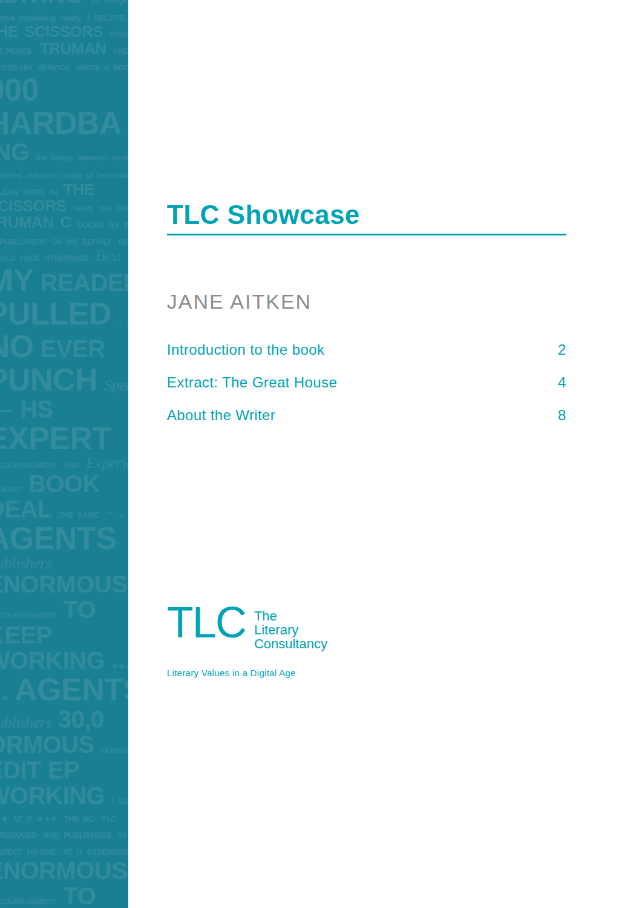EDITING the bridge between creative publishing reality I BELIEVE MORE IN THE SCISSORS THAN I DO IN THE PENCIL TRUMAN AND NECESSARY SERVICE WRITE A BOOK 000 HARDBA ING the bridge between creative published outreach reality of becoming I BELIEVE MORE IN THE SCISSORS THAN THE PENCIL TRUMAN C DUCED MY WORK TO A PUBLISHERS ON MY BEHALF NO-ONE WOULD HAVE OTHERWISE Best MY READER PULLED – 1 – NO EVER PUNCH Spent — HS EXPERT ENCOURAGEMENT AND Experienced TO KEEP BOOK DEAL THE SAME “” – SAID AGENTS Publishers ENORMOUS ENCOURAGEMENT TO KEEP WORKING ★★★ AT IT ★★★ AGENTS Publishers 30,0 ORMOUS OURAGEMENT EDIT EP WORKING I BELIEVE ★★★ AT IT ★★★ THE SCI TLC INTRODUCED AND PUBLISHERS TA PLAIN SUSPECT NO-ONE AT IT OTHERWISE ENORMOUS ENCOURAGEMENT TO KEEP WORKING ★★★ AT IT ★★★
TLC Showcase
Jane Aitken
Introduction to the book 2
Extract: The Great House 4
About the Writer 8
TLC
The
Literary
Consultancy
Literary Values in a Digital Age